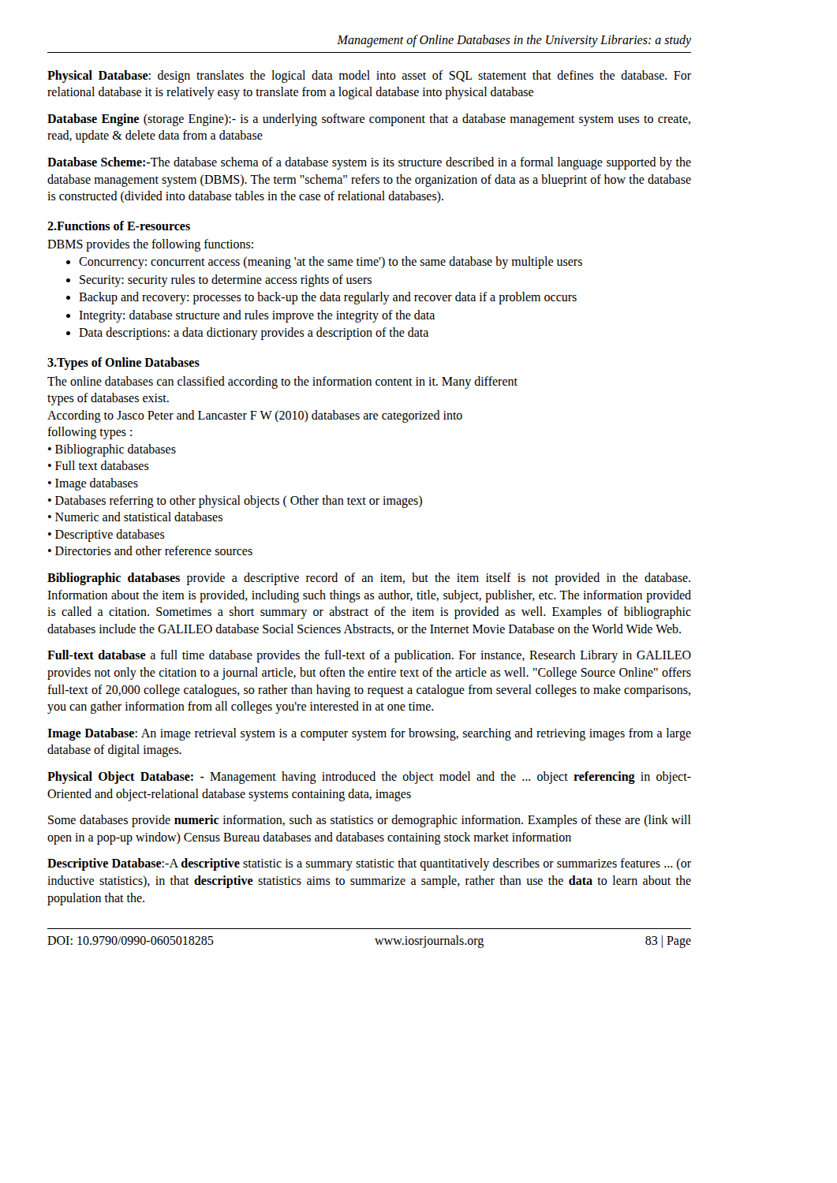Management of Online Databases in the University Libraries: a study
Physical Database: design translates the logical data model into asset of SQL statement that defines the database. For relational database it is relatively easy to translate from a logical database into physical database
Database Engine (storage Engine):- is a underlying software component that a database management system uses to create, read, update & delete data from a database
Database Scheme:-The database schema of a database system is its structure described in a formal language supported by the database management system (DBMS). The term "schema" refers to the organization of data as a blueprint of how the database is constructed (divided into database tables in the case of relational databases).
2.Functions of E-resources
DBMS provides the following functions:
Concurrency: concurrent access (meaning 'at the same time') to the same database by multiple users
Security: security rules to determine access rights of users
Backup and recovery: processes to back-up the data regularly and recover data if a problem occurs
Integrity: database structure and rules improve the integrity of the data
Data descriptions: a data dictionary provides a description of the data
3.Types of Online Databases
The online databases can classified according to the information content in it. Many different
types of databases exist.
According to Jasco Peter and Lancaster F W (2010) databases are categorized into
following types :
• Bibliographic databases
• Full text databases
• Image databases
• Databases referring to other physical objects ( Other than text or images)
• Numeric and statistical databases
• Descriptive databases
• Directories and other reference sources
Bibliographic databases provide a descriptive record of an item, but the item itself is not provided in the database. Information about the item is provided, including such things as author, title, subject, publisher, etc. The information provided is called a citation. Sometimes a short summary or abstract of the item is provided as well. Examples of bibliographic databases include the GALILEO database Social Sciences Abstracts, or the Internet Movie Database on the World Wide Web.
Full-text database a full time database provides the full-text of a publication. For instance, Research Library in GALILEO provides not only the citation to a journal article, but often the entire text of the article as well. "College Source Online" offers full-text of 20,000 college catalogues, so rather than having to request a catalogue from several colleges to make comparisons, you can gather information from all colleges you're interested in at one time.
Image Database: An image retrieval system is a computer system for browsing, searching and retrieving images from a large database of digital images.
Physical Object Database: - Management having introduced the object model and the ... object referencing in object-Oriented and object-relational database systems containing data, images
Some databases provide numeric information, such as statistics or demographic information. Examples of these are (link will open in a pop-up window) Census Bureau databases and databases containing stock market information
Descriptive Database:-A descriptive statistic is a summary statistic that quantitatively describes or summarizes features ... (or inductive statistics), in that descriptive statistics aims to summarize a sample, rather than use the data to learn about the population that the.
DOI: 10.9790/0990-0605018285 www.iosrjournals.org 83 | Page